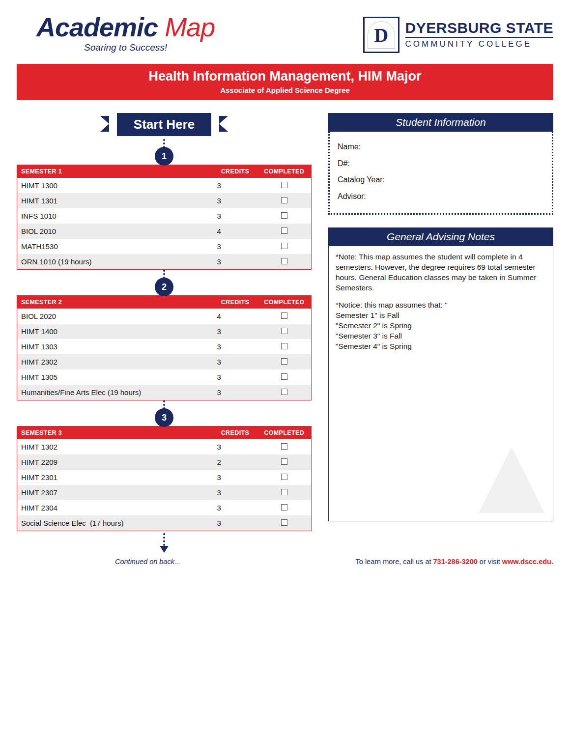Academic Map
Soaring to Success!
D
DYERSBURG STATE
COMMUNITY COLLEGE
Health Information Management, HIM Major
Associate of Applied Science Degree
Start Here
1
| SEMESTER 1 | CREDITS | COMPLETED |
| --- | --- | --- |
| HIMT 1300 | 3 | |
| HIMT 1301 | 3 | |
| INFS 1010 | 3 | |
| BIOL 2010 | 4 | |
| MATH1530 | 3 | |
| ORN 1010 (19 hours) | 3 | |
2
| SEMESTER 2 | CREDITS | COMPLETED |
| --- | --- | --- |
| BIOL 2020 | 4 | |
| HIMT 1400 | 3 | |
| HIMT 1303 | 3 | |
| HIMT 2302 | 3 | |
| HIMT 1305 | 3 | |
| Humanities/Fine Arts Elec (19 hours) | 3 | |
3
| SEMESTER 3 | CREDITS | COMPLETED |
| --- | --- | --- |
| HIMT 1302 | 3 | |
| HIMT 2209 | 2 | |
| HIMT 2301 | 3 | |
| HIMT 2307 | 3 | |
| HIMT 2304 | 3 | |
| Social Science Elec (17 hours) | 3 | |
Student Information
Name:
D#:
Catalog Year:
Advisor:
General Advising Notes
▲
*Note: This map assumes the student will complete in 4 semesters. However, the degree requires 69 total semester hours. General Education classes may be taken in Summer Semesters.
*Notice: this map assumes that: "
Semester 1" is Fall
"Semester 2" is Spring
"Semester 3" is Fall
"Semester 4" is Spring
Continued on back...
To learn more, call us at 731-286-3200 or visit www.dscc.edu.